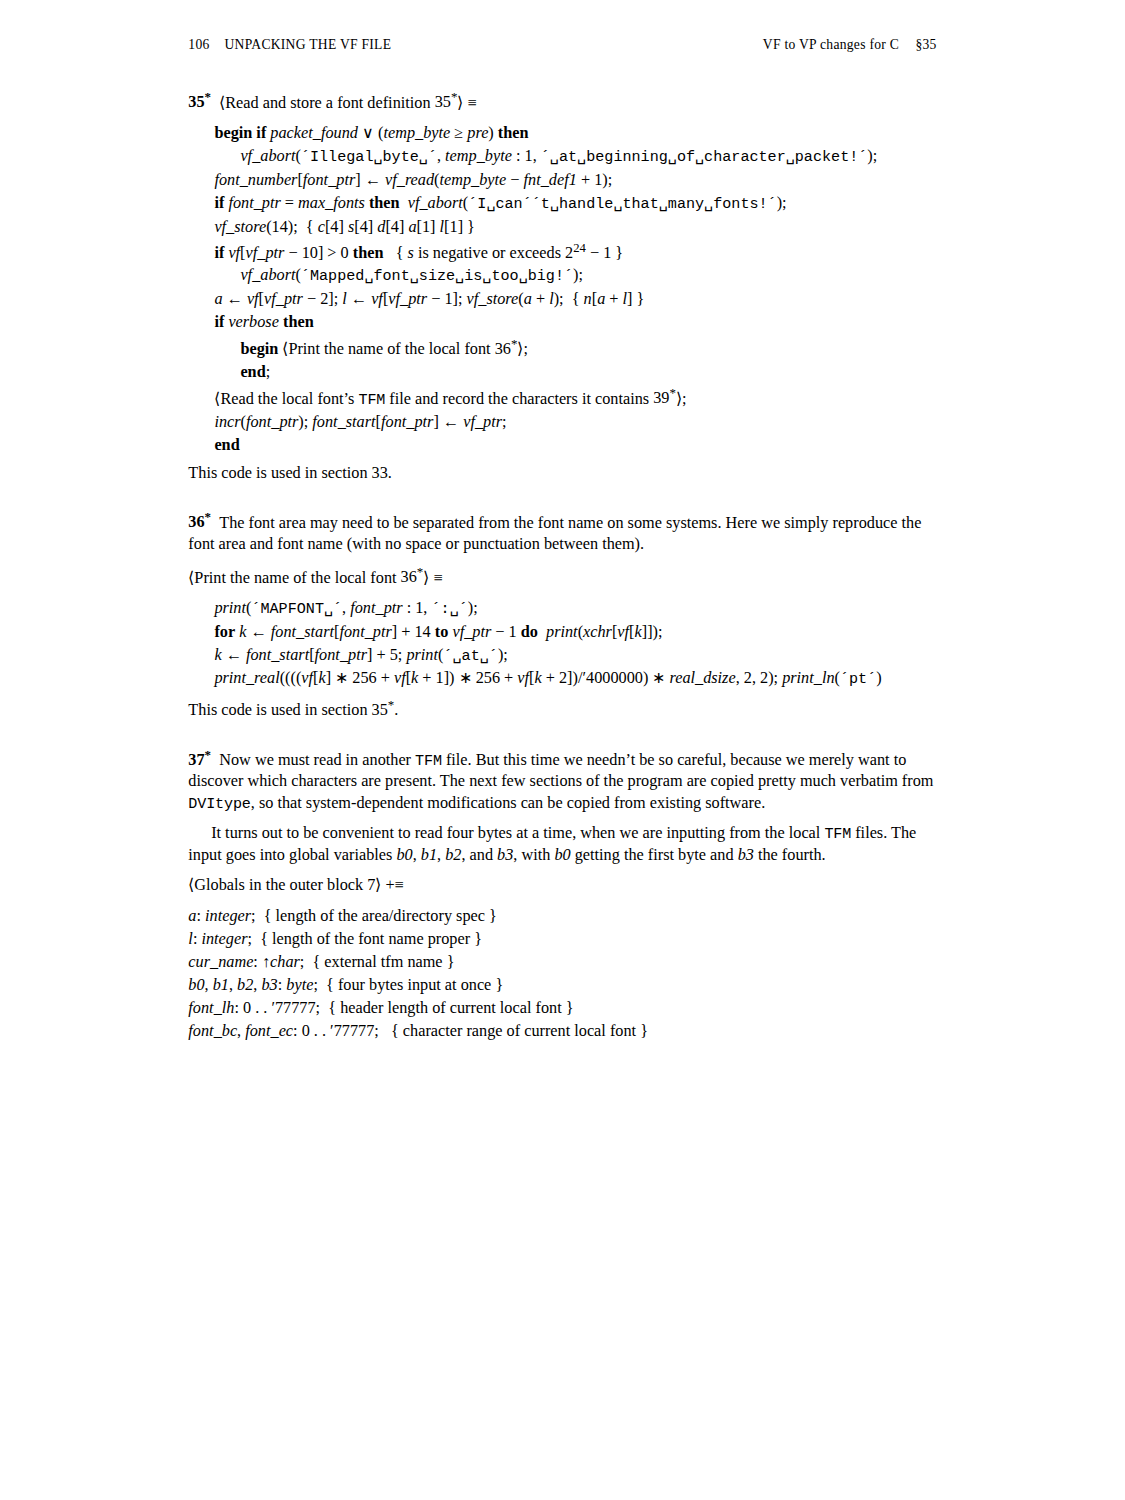106 Unpacking the VF file
VF to VP changes for C§35
35* ⟨Read and store a font definition 35*⟩ ≡
begin if packet_found ∨ (temp_byte ≥ pre) then vf_abort(´Illegal␣byte␣´, temp_byte : 1, ´␣at␣beginning␣of␣character␣packet!´); font_number[font_ptr] ← vf_read(temp_byte − fnt_def1 + 1); if font_ptr = max_fonts then vf_abort(´I␣can´´t␣handle␣that␣many␣fonts!´); vf_store(14); { c[4] s[4] d[4] a[1] l[1] } if vf[vf_ptr − 10] > 0 then { s is negative or exceeds 224 − 1 } vf_abort(´Mapped␣font␣size␣is␣too␣big!´); a ← vf[vf_ptr − 2]; l ← vf[vf_ptr − 1]; vf_store(a + l); { n[a + l] } if verbose then begin ⟨Print the name of the local font 36*⟩; end; ⟨Read the local font’s TFM file and record the characters it contains 39*⟩; incr(font_ptr); font_start[font_ptr] ← vf_ptr; end
This code is used in section 33.
36* The font area may need to be separated from the font name on some systems. Here we simply reproduce the font area and font name (with no space or punctuation between them).
⟨Print the name of the local font 36*⟩ ≡
print(´MAPFONT␣´, font_ptr : 1, ´:␣´); for k ← font_start[font_ptr] + 14 to vf_ptr − 1 do print(xchr[vf[k]]); k ← font_start[font_ptr] + 5; print(´␣at␣´); print_real((((vf[k] ∗ 256 + vf[k + 1]) ∗ 256 + vf[k + 2])/ 4000000) ∗ real_dsize, 2, 2); print_ln(´pt´)
This code is used in section 35*.
37* Now we must read in another TFM file. But this time we needn’t be so careful, because we merely want to discover which characters are present. The next few sections of the program are copied pretty much verbatim from DVItype, so that system-dependent modifications can be copied from existing software.
It turns out to be convenient to read four bytes at a time, when we are inputting from the local TFM files. The input goes into global variables b0, b1, b2, and b3, with b0 getting the first byte and b3 the fourth.
⟨Globals in the outer block 7⟩ +≡
a: integer; { length of the area/directory spec } l: integer; { length of the font name proper } cur_name: ↑char; { external tfm name } b0, b1, b2, b3: byte; { four bytes input at once } font_lh: 0 . . 77777; { header length of current local font } font_bc, font_ec: 0 . . 77777; { character range of current local font }